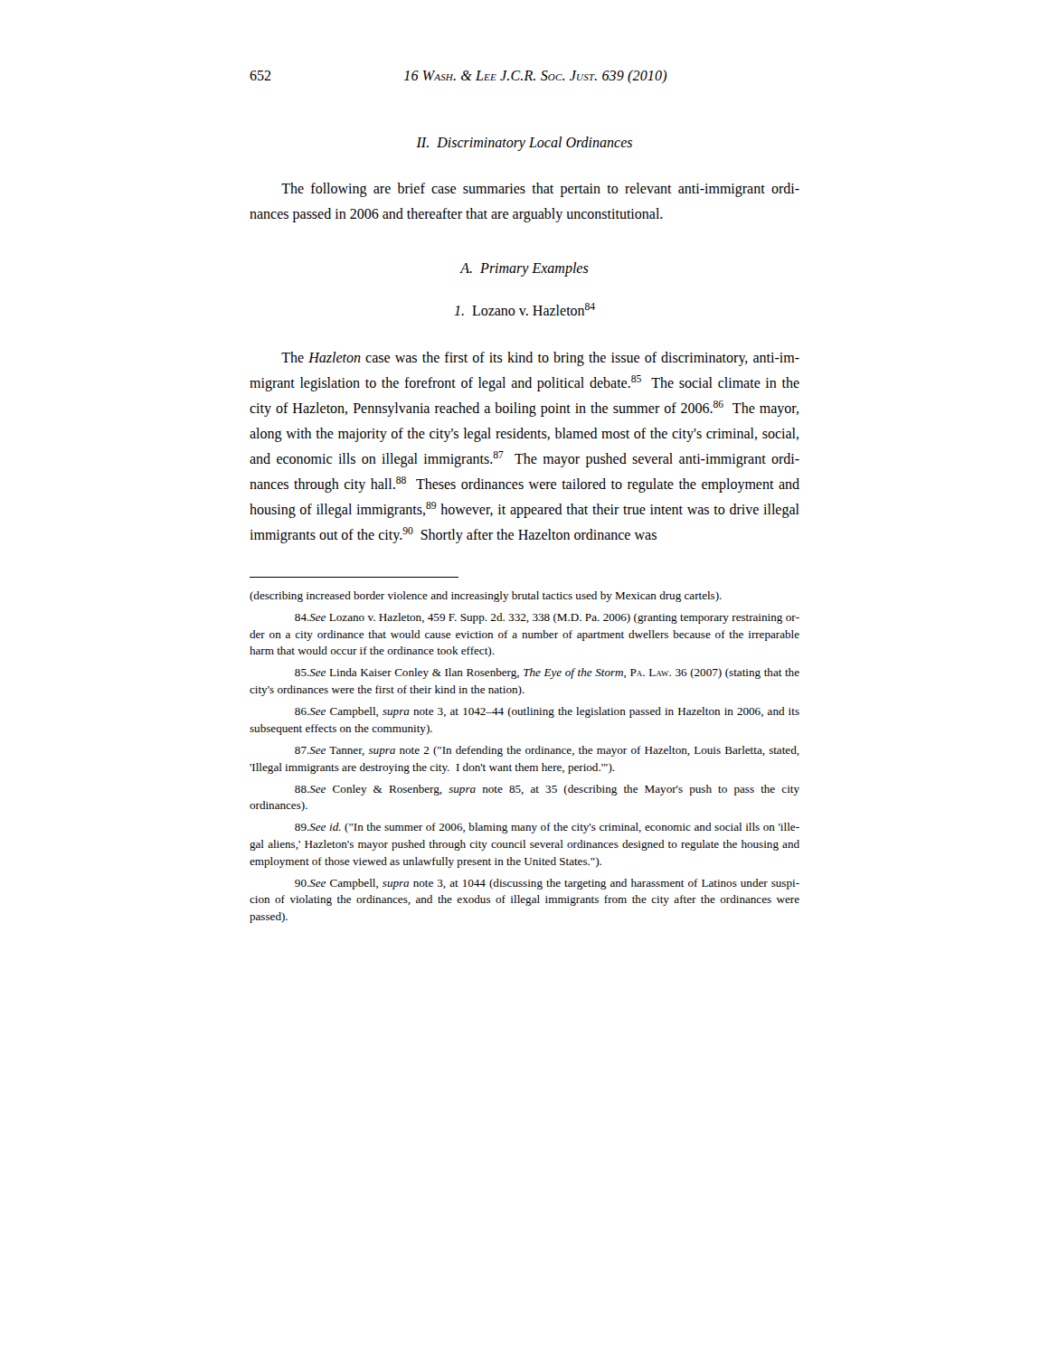652 16 Wash. & Lee J.C.R. Soc. Just. 639 (2010)
II. Discriminatory Local Ordinances
The following are brief case summaries that pertain to relevant anti-immigrant ordinances passed in 2006 and thereafter that are arguably unconstitutional.
A. Primary Examples
1. Lozano v. Hazleton84
The Hazleton case was the first of its kind to bring the issue of discriminatory, anti-immigrant legislation to the forefront of legal and political debate.85 The social climate in the city of Hazleton, Pennsylvania reached a boiling point in the summer of 2006.86 The mayor, along with the majority of the city's legal residents, blamed most of the city's criminal, social, and economic ills on illegal immigrants.87 The mayor pushed several anti-immigrant ordinances through city hall.88 Theses ordinances were tailored to regulate the employment and housing of illegal immigrants,89 however, it appeared that their true intent was to drive illegal immigrants out of the city.90 Shortly after the Hazelton ordinance was
(describing increased border violence and increasingly brutal tactics used by Mexican drug cartels).
84. See Lozano v. Hazleton, 459 F. Supp. 2d. 332, 338 (M.D. Pa. 2006) (granting temporary restraining order on a city ordinance that would cause eviction of a number of apartment dwellers because of the irreparable harm that would occur if the ordinance took effect).
85. See Linda Kaiser Conley & Ilan Rosenberg, The Eye of the Storm, Pa. Law. 36 (2007) (stating that the city's ordinances were the first of their kind in the nation).
86. See Campbell, supra note 3, at 1042–44 (outlining the legislation passed in Hazelton in 2006, and its subsequent effects on the community).
87. See Tanner, supra note 2 ("In defending the ordinance, the mayor of Hazelton, Louis Barletta, stated, 'Illegal immigrants are destroying the city. I don't want them here, period.'").
88. See Conley & Rosenberg, supra note 85, at 35 (describing the Mayor's push to pass the city ordinances).
89. See id. ("In the summer of 2006, blaming many of the city's criminal, economic and social ills on 'illegal aliens,' Hazleton's mayor pushed through city council several ordinances designed to regulate the housing and employment of those viewed as unlawfully present in the United States.").
90. See Campbell, supra note 3, at 1044 (discussing the targeting and harassment of Latinos under suspicion of violating the ordinances, and the exodus of illegal immigrants from the city after the ordinances were passed).